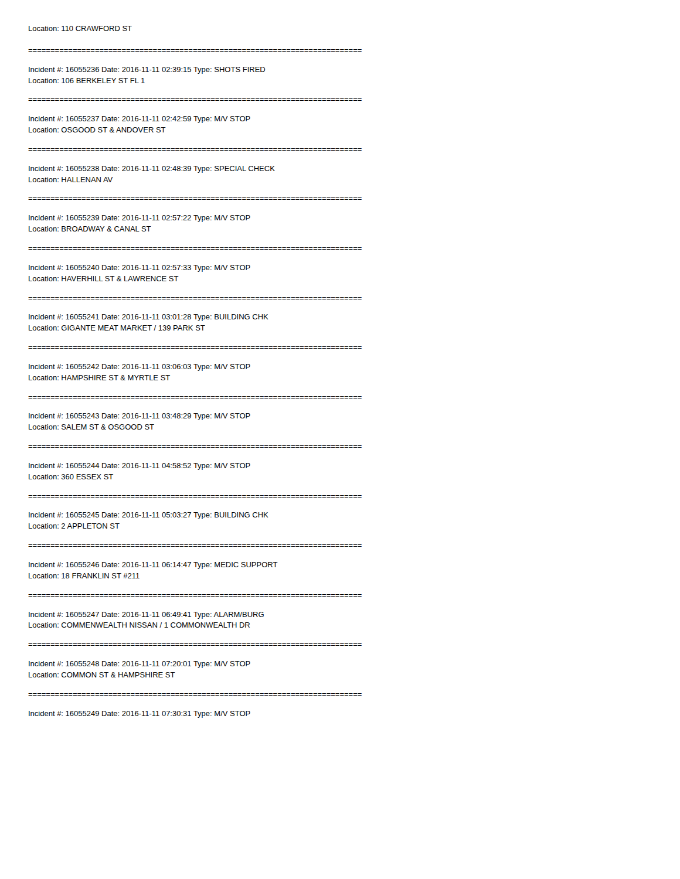Location: 110 CRAWFORD ST
===========================================================================
Incident #: 16055236 Date: 2016-11-11 02:39:15 Type: SHOTS FIRED
Location: 106 BERKELEY ST FL 1
===========================================================================
Incident #: 16055237 Date: 2016-11-11 02:42:59 Type: M/V STOP
Location: OSGOOD ST & ANDOVER ST
===========================================================================
Incident #: 16055238 Date: 2016-11-11 02:48:39 Type: SPECIAL CHECK
Location: HALLENAN AV
===========================================================================
Incident #: 16055239 Date: 2016-11-11 02:57:22 Type: M/V STOP
Location: BROADWAY & CANAL ST
===========================================================================
Incident #: 16055240 Date: 2016-11-11 02:57:33 Type: M/V STOP
Location: HAVERHILL ST & LAWRENCE ST
===========================================================================
Incident #: 16055241 Date: 2016-11-11 03:01:28 Type: BUILDING CHK
Location: GIGANTE MEAT MARKET / 139 PARK ST
===========================================================================
Incident #: 16055242 Date: 2016-11-11 03:06:03 Type: M/V STOP
Location: HAMPSHIRE ST & MYRTLE ST
===========================================================================
Incident #: 16055243 Date: 2016-11-11 03:48:29 Type: M/V STOP
Location: SALEM ST & OSGOOD ST
===========================================================================
Incident #: 16055244 Date: 2016-11-11 04:58:52 Type: M/V STOP
Location: 360 ESSEX ST
===========================================================================
Incident #: 16055245 Date: 2016-11-11 05:03:27 Type: BUILDING CHK
Location: 2 APPLETON ST
===========================================================================
Incident #: 16055246 Date: 2016-11-11 06:14:47 Type: MEDIC SUPPORT
Location: 18 FRANKLIN ST #211
===========================================================================
Incident #: 16055247 Date: 2016-11-11 06:49:41 Type: ALARM/BURG
Location: COMMENWEALTH NISSAN / 1 COMMONWEALTH DR
===========================================================================
Incident #: 16055248 Date: 2016-11-11 07:20:01 Type: M/V STOP
Location: COMMON ST & HAMPSHIRE ST
===========================================================================
Incident #: 16055249 Date: 2016-11-11 07:30:31 Type: M/V STOP